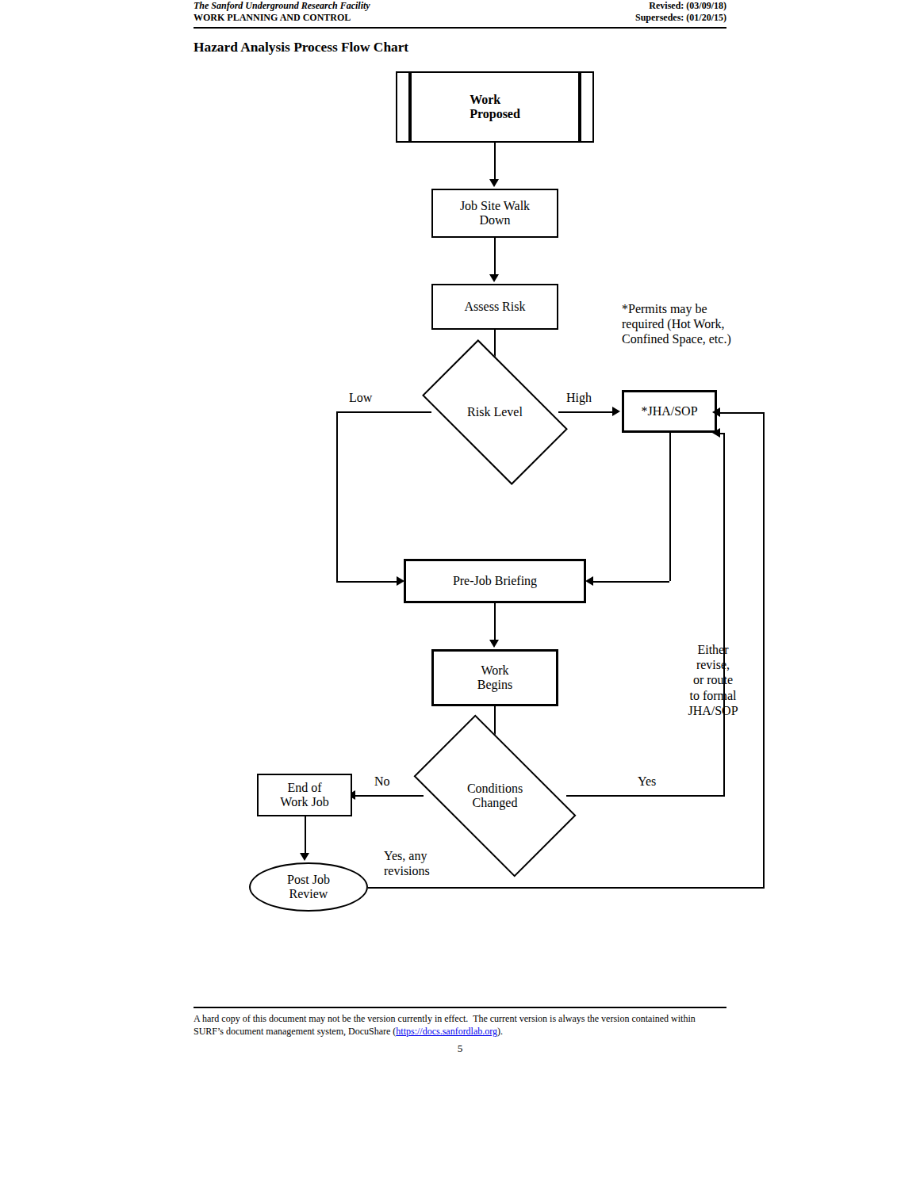The Sanford Underground Research Facility
Work Planning and Control
Revised: (03/09/18)
Supersedes: (01/20/15)
Hazard Analysis Process Flow Chart
Work
Proposed
Job Site Walk
Down
Assess Risk
Risk Level
Low
High
*Permits may be
required (Hot Work,
Confined Space, etc.)
*JHA/SOP
Pre-Job Briefing
Work
Begins
Conditions
Changed
End of
Work Job
No
Yes
Either
revise,
or route
to formal
JHA/SOP
Post Job
Review
Yes, any
revisions
A hard copy of this document may not be the version currently in effect. The current version is always the version contained within SURF’s document management system, DocuShare (https://docs.sanfordlab.org).
5